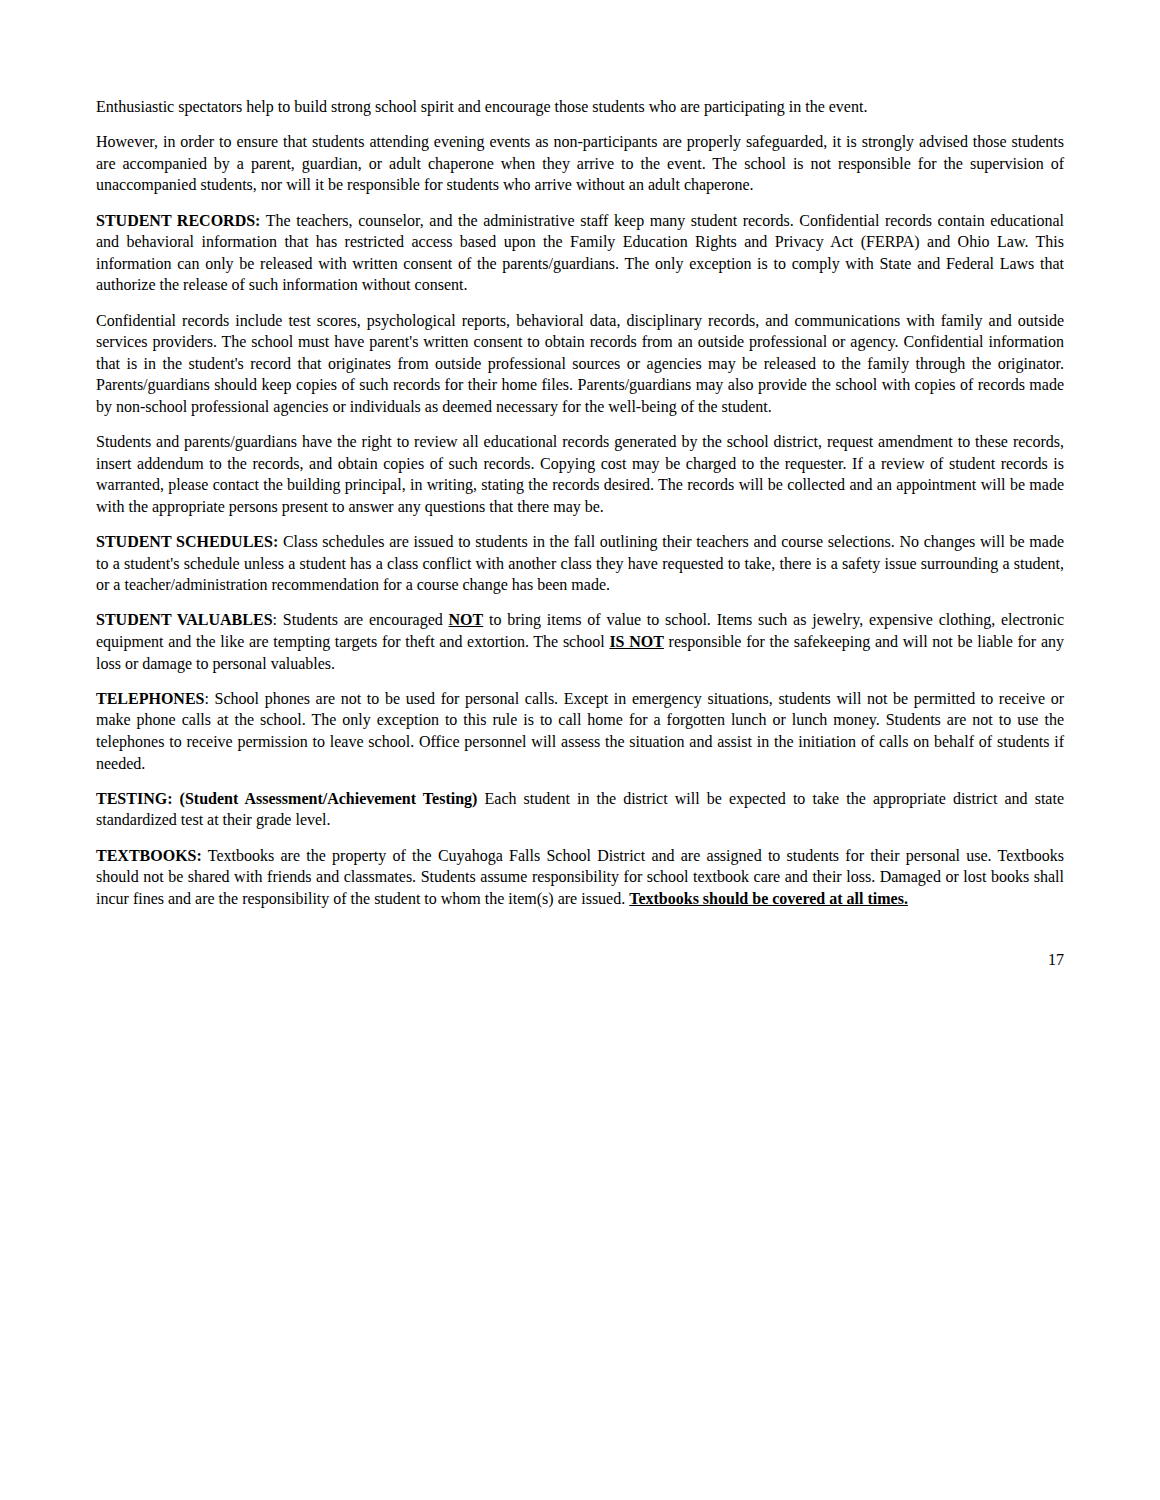Enthusiastic spectators help to build strong school spirit and encourage those students who are participating in the event.
However, in order to ensure that students attending evening events as non-participants are properly safeguarded, it is strongly advised those students are accompanied by a parent, guardian, or adult chaperone when they arrive to the event. The school is not responsible for the supervision of unaccompanied students, nor will it be responsible for students who arrive without an adult chaperone.
STUDENT RECORDS: The teachers, counselor, and the administrative staff keep many student records. Confidential records contain educational and behavioral information that has restricted access based upon the Family Education Rights and Privacy Act (FERPA) and Ohio Law. This information can only be released with written consent of the parents/guardians. The only exception is to comply with State and Federal Laws that authorize the release of such information without consent.
Confidential records include test scores, psychological reports, behavioral data, disciplinary records, and communications with family and outside services providers. The school must have parent's written consent to obtain records from an outside professional or agency. Confidential information that is in the student's record that originates from outside professional sources or agencies may be released to the family through the originator. Parents/guardians should keep copies of such records for their home files. Parents/guardians may also provide the school with copies of records made by non-school professional agencies or individuals as deemed necessary for the well-being of the student.
Students and parents/guardians have the right to review all educational records generated by the school district, request amendment to these records, insert addendum to the records, and obtain copies of such records. Copying cost may be charged to the requester. If a review of student records is warranted, please contact the building principal, in writing, stating the records desired. The records will be collected and an appointment will be made with the appropriate persons present to answer any questions that there may be.
STUDENT SCHEDULES: Class schedules are issued to students in the fall outlining their teachers and course selections. No changes will be made to a student's schedule unless a student has a class conflict with another class they have requested to take, there is a safety issue surrounding a student, or a teacher/administration recommendation for a course change has been made.
STUDENT VALUABLES: Students are encouraged NOT to bring items of value to school. Items such as jewelry, expensive clothing, electronic equipment and the like are tempting targets for theft and extortion. The school IS NOT responsible for the safekeeping and will not be liable for any loss or damage to personal valuables.
TELEPHONES: School phones are not to be used for personal calls. Except in emergency situations, students will not be permitted to receive or make phone calls at the school. The only exception to this rule is to call home for a forgotten lunch or lunch money. Students are not to use the telephones to receive permission to leave school. Office personnel will assess the situation and assist in the initiation of calls on behalf of students if needed.
TESTING: (Student Assessment/Achievement Testing) Each student in the district will be expected to take the appropriate district and state standardized test at their grade level.
TEXTBOOKS: Textbooks are the property of the Cuyahoga Falls School District and are assigned to students for their personal use. Textbooks should not be shared with friends and classmates. Students assume responsibility for school textbook care and their loss. Damaged or lost books shall incur fines and are the responsibility of the student to whom the item(s) are issued. Textbooks should be covered at all times.
17